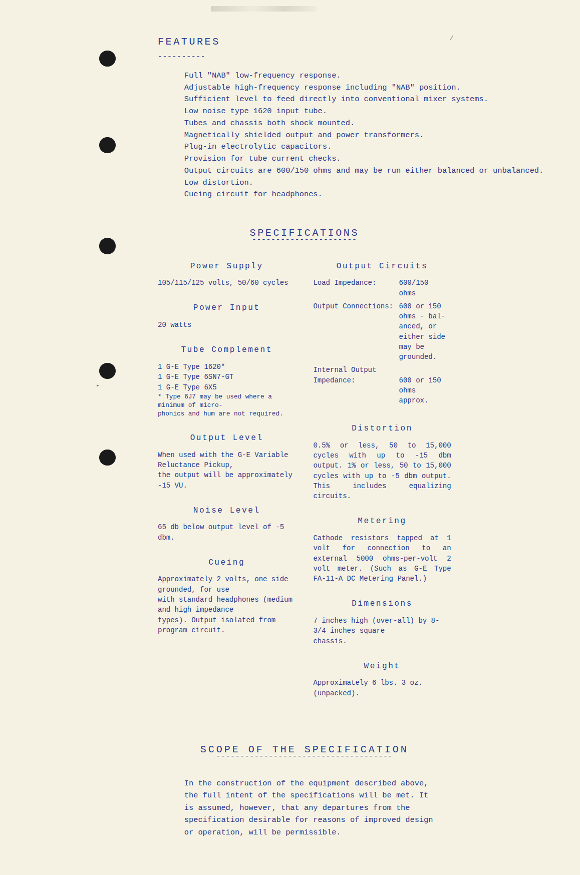/
▸
FEATURES
----------
Full "NAB" low-frequency response.
Adjustable high-frequency response including "NAB" position.
Sufficient level to feed directly into conventional mixer systems.
Low noise type 1620 input tube.
Tubes and chassis both shock mounted.
Magnetically shielded output and power transformers.
Plug-in electrolytic capacitors.
Provision for tube current checks.
Output circuits are 600/150 ohms and may be run either balanced or unbalanced.
Low distortion.
Cueing circuit for headphones.
SPECIFICATIONS
----------------------
Power Supply
105/115/125 volts, 50/60 cycles
Power Input
20 watts
Tube Complement
1 G-E Type 1620*
1 G-E Type 6SN7-GT
1 G-E Type 6X5
* Type 6J7 may be used where a minimum of micro-
phonics and hum are not required.
Output Level
When used with the G-E Variable Reluctance Pickup,
the output will be approximately -15 VU.
Noise Level
65 db below output level of -5 dbm.
Cueing
Approximately 2 volts, one side grounded, for use
with standard headphones (medium and high impedance
types). Output isolated from program circuit.
Output Circuits
| Load Impedance: | 600/150 ohms |
| Output Connections: | 600 or 150 ohms - bal- anced, or either side may be grounded. |
| Internal Output Impedance: | 600 or 150 ohms approx. |
Distortion
0.5% or less, 50 to 15,000 cycles with up to -15 dbm output. 1% or less, 50 to 15,000 cycles with up to -5 dbm output. This includes equalizing circuits.
Metering
Cathode resistors tapped at 1 volt for connection to an external 5000 ohms-per-volt 2 volt meter. (Such as G-E Type FA-11-A DC Metering Panel.)
Dimensions
7 inches high (over-all) by 8-3/4 inches square
chassis.
Weight
Approximately 6 lbs. 3 oz. (unpacked).
SCOPE OF THE SPECIFICATION
-------------------------------------
In the construction of the equipment described above, the full intent of the specifications will be met. It is assumed, however, that any departures from the specification desirable for reasons of improved design or operation, will be permissible.